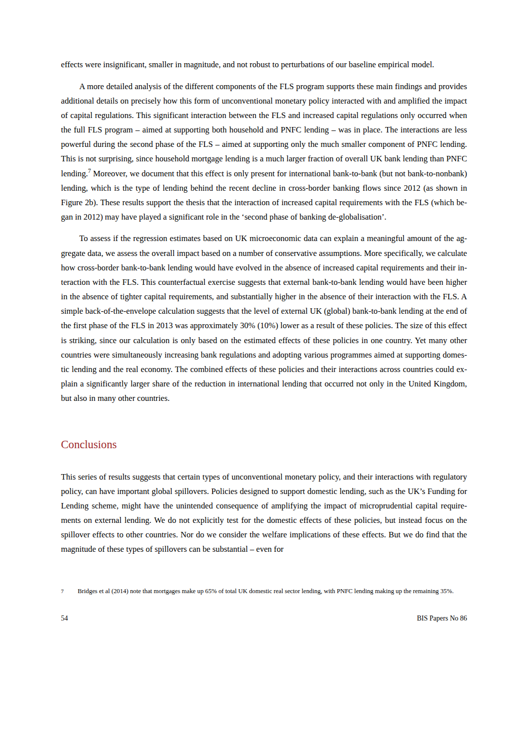effects were insignificant, smaller in magnitude, and not robust to perturbations of our baseline empirical model.
A more detailed analysis of the different components of the FLS program supports these main findings and provides additional details on precisely how this form of unconventional monetary policy interacted with and amplified the impact of capital regulations. This significant interaction between the FLS and increased capital regulations only occurred when the full FLS program – aimed at supporting both household and PNFC lending – was in place. The interactions are less powerful during the second phase of the FLS – aimed at supporting only the much smaller component of PNFC lending. This is not surprising, since household mortgage lending is a much larger fraction of overall UK bank lending than PNFC lending.7 Moreover, we document that this effect is only present for international bank-to-bank (but not bank-to-nonbank) lending, which is the type of lending behind the recent decline in cross-border banking flows since 2012 (as shown in Figure 2b). These results support the thesis that the interaction of increased capital requirements with the FLS (which began in 2012) may have played a significant role in the ‘second phase of banking de-globalisation’.
To assess if the regression estimates based on UK microeconomic data can explain a meaningful amount of the aggregate data, we assess the overall impact based on a number of conservative assumptions. More specifically, we calculate how cross-border bank-to-bank lending would have evolved in the absence of increased capital requirements and their interaction with the FLS. This counterfactual exercise suggests that external bank-to-bank lending would have been higher in the absence of tighter capital requirements, and substantially higher in the absence of their interaction with the FLS. A simple back-of-the-envelope calculation suggests that the level of external UK (global) bank-to-bank lending at the end of the first phase of the FLS in 2013 was approximately 30% (10%) lower as a result of these policies. The size of this effect is striking, since our calculation is only based on the estimated effects of these policies in one country. Yet many other countries were simultaneously increasing bank regulations and adopting various programmes aimed at supporting domestic lending and the real economy. The combined effects of these policies and their interactions across countries could explain a significantly larger share of the reduction in international lending that occurred not only in the United Kingdom, but also in many other countries.
Conclusions
This series of results suggests that certain types of unconventional monetary policy, and their interactions with regulatory policy, can have important global spillovers. Policies designed to support domestic lending, such as the UK’s Funding for Lending scheme, might have the unintended consequence of amplifying the impact of microprudential capital requirements on external lending. We do not explicitly test for the domestic effects of these policies, but instead focus on the spillover effects to other countries. Nor do we consider the welfare implications of these effects. But we do find that the magnitude of these types of spillovers can be substantial – even for
7
Bridges et al (2014) note that mortgages make up 65% of total UK domestic real sector lending, with PNFC lending making up the remaining 35%.
54 BIS Papers No 86